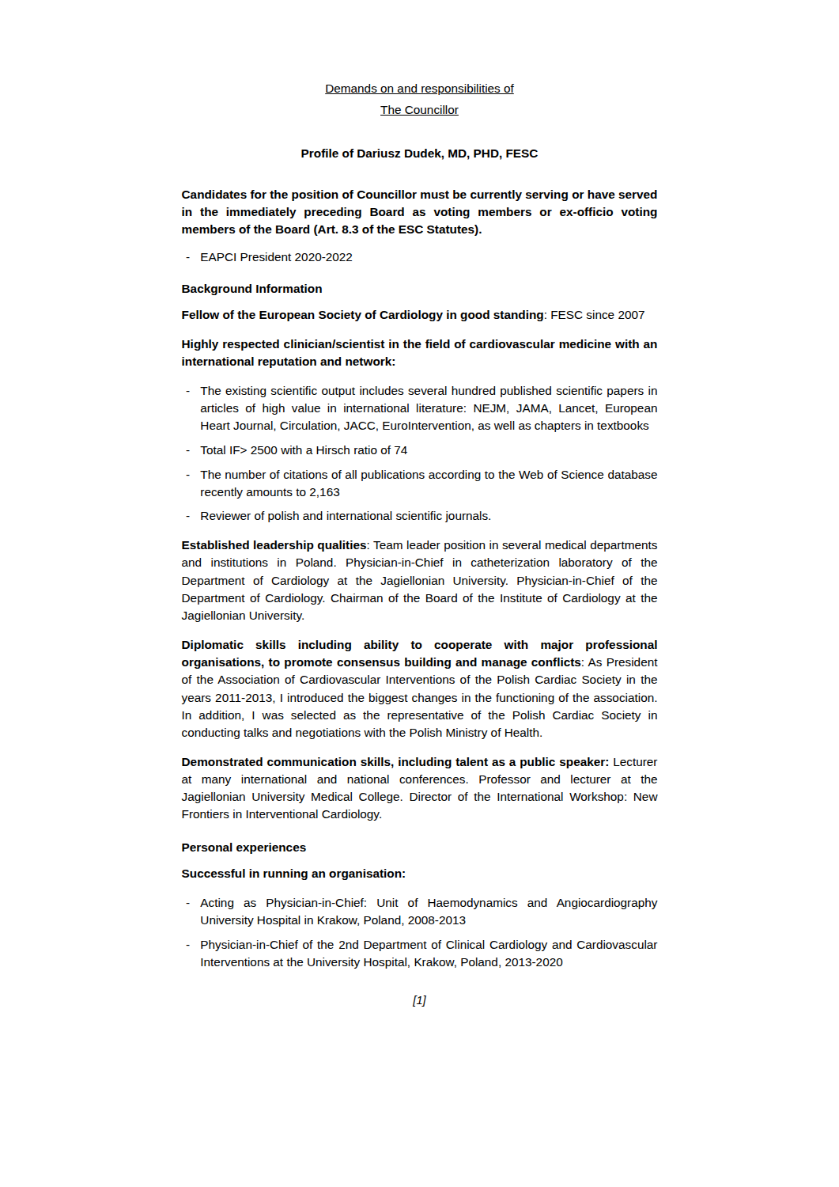Demands on and responsibilities of
The Councillor
Profile of Dariusz Dudek, MD, PHD, FESC
Candidates for the position of Councillor must be currently serving or have served in the immediately preceding Board as voting members or ex-officio voting members of the Board (Art. 8.3 of the ESC Statutes).
EAPCI President 2020-2022
Background Information
Fellow of the European Society of Cardiology in good standing: FESC since 2007
Highly respected clinician/scientist in the field of cardiovascular medicine with an international reputation and network:
The existing scientific output includes several hundred published scientific papers in articles of high value in international literature: NEJM, JAMA, Lancet, European Heart Journal, Circulation, JACC, EuroIntervention, as well as chapters in textbooks
Total IF> 2500 with a Hirsch ratio of 74
The number of citations of all publications according to the Web of Science database recently amounts to 2,163
Reviewer of polish and international scientific journals.
Established leadership qualities: Team leader position in several medical departments and institutions in Poland. Physician-in-Chief in catheterization laboratory of the Department of Cardiology at the Jagiellonian University. Physician-in-Chief of the Department of Cardiology. Chairman of the Board of the Institute of Cardiology at the Jagiellonian University.
Diplomatic skills including ability to cooperate with major professional organisations, to promote consensus building and manage conflicts: As President of the Association of Cardiovascular Interventions of the Polish Cardiac Society in the years 2011-2013, I introduced the biggest changes in the functioning of the association. In addition, I was selected as the representative of the Polish Cardiac Society in conducting talks and negotiations with the Polish Ministry of Health.
Demonstrated communication skills, including talent as a public speaker: Lecturer at many international and national conferences. Professor and lecturer at the Jagiellonian University Medical College. Director of the International Workshop: New Frontiers in Interventional Cardiology.
Personal experiences
Successful in running an organisation:
Acting as Physician-in-Chief: Unit of Haemodynamics and Angiocardiography University Hospital in Krakow, Poland, 2008-2013
Physician-in-Chief of the 2nd Department of Clinical Cardiology and Cardiovascular Interventions at the University Hospital, Krakow, Poland, 2013-2020
[1]